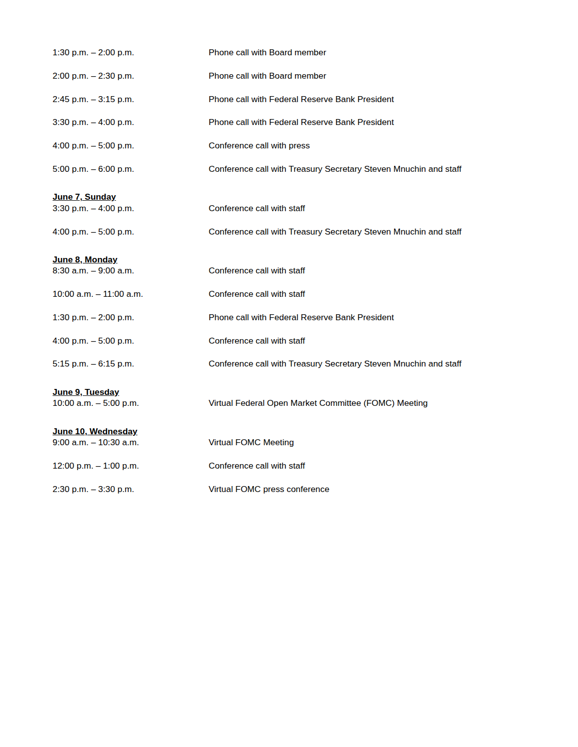| 1:30 p.m. – 2:00 p.m. | Phone call with Board member |
| 2:00 p.m. – 2:30 p.m. | Phone call with Board member |
| 2:45 p.m. – 3:15 p.m. | Phone call with Federal Reserve Bank President |
| 3:30 p.m. – 4:00 p.m. | Phone call with Federal Reserve Bank President |
| 4:00 p.m. – 5:00 p.m. | Conference call with press |
| 5:00 p.m. – 6:00 p.m. | Conference call with Treasury Secretary Steven Mnuchin and staff |
| June 7, Sunday |
| 3:30 p.m. – 4:00 p.m. | Conference call with staff |
| 4:00 p.m. – 5:00 p.m. | Conference call with Treasury Secretary Steven Mnuchin and staff |
| June 8, Monday |
| 8:30 a.m. – 9:00 a.m. | Conference call with staff |
| 10:00 a.m. – 11:00 a.m. | Conference call with staff |
| 1:30 p.m. – 2:00 p.m. | Phone call with Federal Reserve Bank President |
| 4:00 p.m. – 5:00 p.m. | Conference call with staff |
| 5:15 p.m. – 6:15 p.m. | Conference call with Treasury Secretary Steven Mnuchin and staff |
| June 9, Tuesday |
| 10:00 a.m. – 5:00 p.m. | Virtual Federal Open Market Committee (FOMC) Meeting |
| June 10, Wednesday |
| 9:00 a.m. – 10:30 a.m. | Virtual FOMC Meeting |
| 12:00 p.m. – 1:00 p.m. | Conference call with staff |
| 2:30 p.m. – 3:30 p.m. | Virtual FOMC press conference |